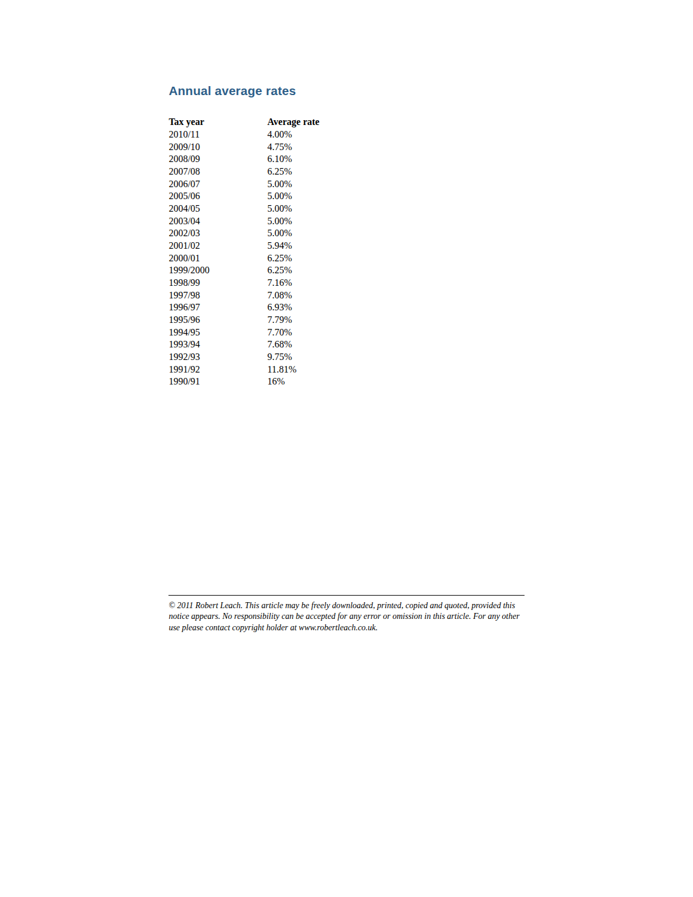Annual average rates
| Tax year | Average rate |
| --- | --- |
| 2010/11 | 4.00% |
| 2009/10 | 4.75% |
| 2008/09 | 6.10% |
| 2007/08 | 6.25% |
| 2006/07 | 5.00% |
| 2005/06 | 5.00% |
| 2004/05 | 5.00% |
| 2003/04 | 5.00% |
| 2002/03 | 5.00% |
| 2001/02 | 5.94% |
| 2000/01 | 6.25% |
| 1999/2000 | 6.25% |
| 1998/99 | 7.16% |
| 1997/98 | 7.08% |
| 1996/97 | 6.93% |
| 1995/96 | 7.79% |
| 1994/95 | 7.70% |
| 1993/94 | 7.68% |
| 1992/93 | 9.75% |
| 1991/92 | 11.81% |
| 1990/91 | 16% |
© 2011 Robert Leach. This article may be freely downloaded, printed, copied and quoted, provided this notice appears. No responsibility can be accepted for any error or omission in this article. For any other use please contact copyright holder at www.robertleach.co.uk.